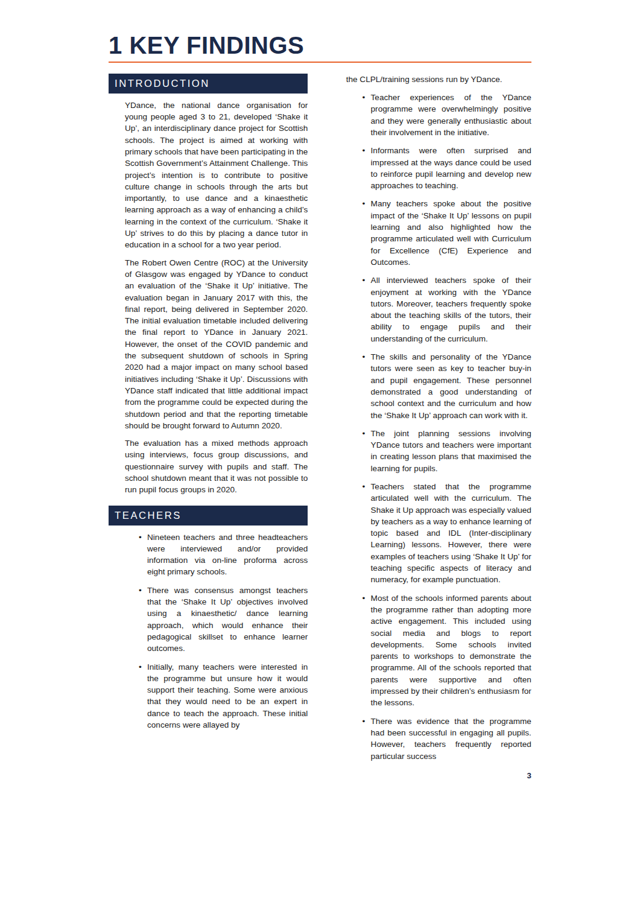1 Key Findings
Introduction
YDance, the national dance organisation for young people aged 3 to 21, developed ‘Shake it Up’, an interdisciplinary dance project for Scottish schools. The project is aimed at working with primary schools that have been participating in the Scottish Government’s Attainment Challenge. This project’s intention is to contribute to positive culture change in schools through the arts but importantly, to use dance and a kinaesthetic learning approach as a way of enhancing a child’s learning in the context of the curriculum. ‘Shake it Up’ strives to do this by placing a dance tutor in education in a school for a two year period.
The Robert Owen Centre (ROC) at the University of Glasgow was engaged by YDance to conduct an evaluation of the ‘Shake it Up’ initiative. The evaluation began in January 2017 with this, the final report, being delivered in September 2020. The initial evaluation timetable included delivering the final report to YDance in January 2021. However, the onset of the COVID pandemic and the subsequent shutdown of schools in Spring 2020 had a major impact on many school based initiatives including ‘Shake it Up’. Discussions with YDance staff indicated that little additional impact from the programme could be expected during the shutdown period and that the reporting timetable should be brought forward to Autumn 2020.
The evaluation has a mixed methods approach using interviews, focus group discussions, and questionnaire survey with pupils and staff. The school shutdown meant that it was not possible to run pupil focus groups in 2020.
Teachers
Nineteen teachers and three headteachers were interviewed and/or provided information via on-line proforma across eight primary schools.
There was consensus amongst teachers that the ‘Shake It Up’ objectives involved using a kinaesthetic/ dance learning approach, which would enhance their pedagogical skillset to enhance learner outcomes.
Initially, many teachers were interested in the programme but unsure how it would support their teaching. Some were anxious that they would need to be an expert in dance to teach the approach. These initial concerns were allayed by
the CLPL/training sessions run by YDance.
Teacher experiences of the YDance programme were overwhelmingly positive and they were generally enthusiastic about their involvement in the initiative.
Informants were often surprised and impressed at the ways dance could be used to reinforce pupil learning and develop new approaches to teaching.
Many teachers spoke about the positive impact of the ‘Shake It Up’ lessons on pupil learning and also highlighted how the programme articulated well with Curriculum for Excellence (CfE) Experience and Outcomes.
All interviewed teachers spoke of their enjoyment at working with the YDance tutors. Moreover, teachers frequently spoke about the teaching skills of the tutors, their ability to engage pupils and their understanding of the curriculum.
The skills and personality of the YDance tutors were seen as key to teacher buy-in and pupil engagement. These personnel demonstrated a good understanding of school context and the curriculum and how the ‘Shake It Up’ approach can work with it.
The joint planning sessions involving YDance tutors and teachers were important in creating lesson plans that maximised the learning for pupils.
Teachers stated that the programme articulated well with the curriculum. The Shake it Up approach was especially valued by teachers as a way to enhance learning of topic based and IDL (Inter-disciplinary Learning) lessons. However, there were examples of teachers using ‘Shake It Up’ for teaching specific aspects of literacy and numeracy, for example punctuation.
Most of the schools informed parents about the programme rather than adopting more active engagement. This included using social media and blogs to report developments. Some schools invited parents to workshops to demonstrate the programme. All of the schools reported that parents were supportive and often impressed by their children’s enthusiasm for the lessons.
There was evidence that the programme had been successful in engaging all pupils. However, teachers frequently reported particular success
3